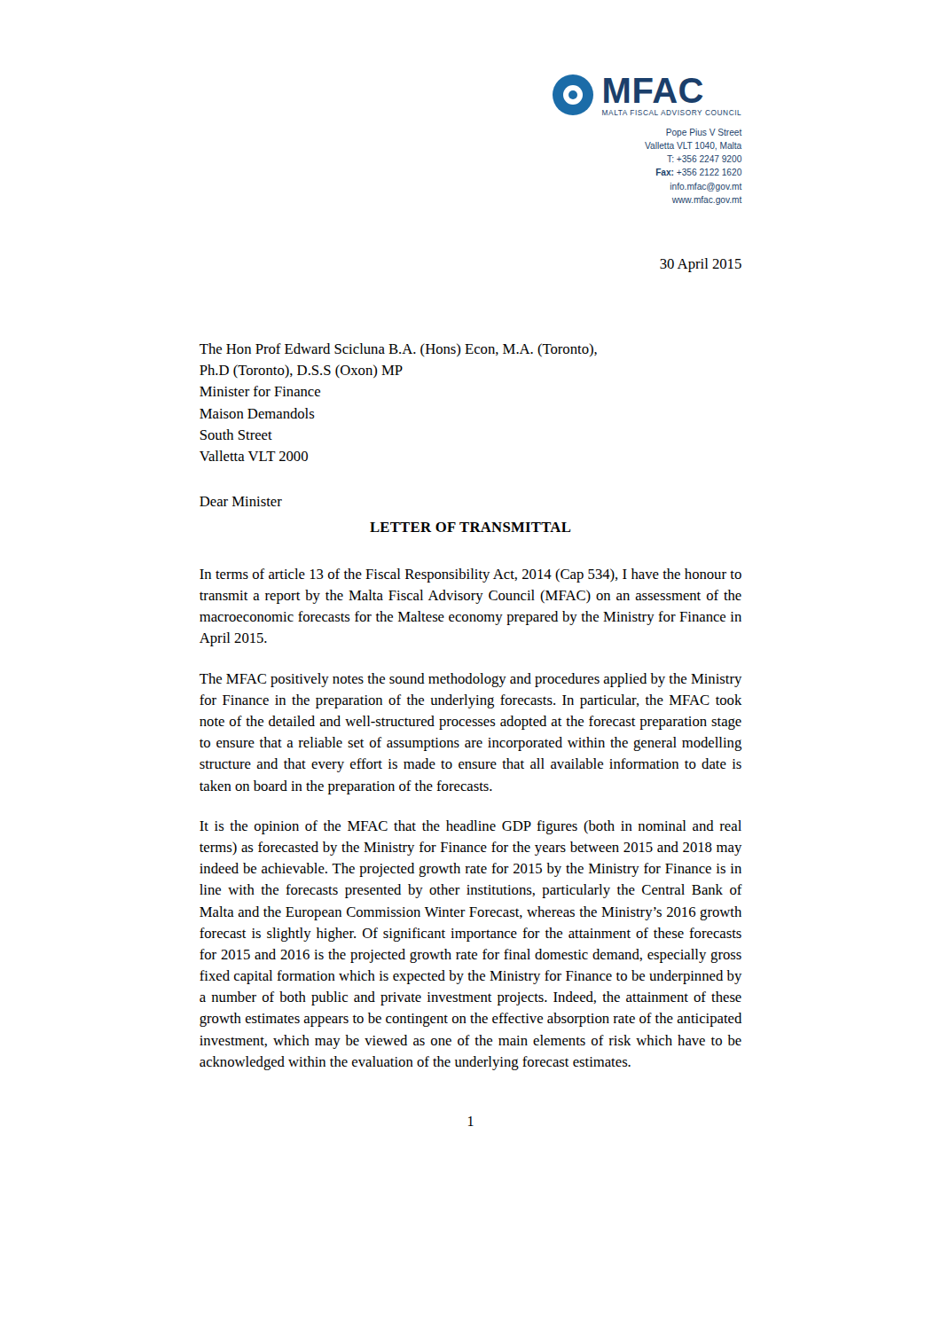MFAC MALTA FISCAL ADVISORY COUNCIL
Pope Pius V Street
Valletta VLT 1040, Malta
T: +356 2247 9200
Fax: +356 2122 1620
info.mfac@gov.mt
www.mfac.gov.mt
30 April 2015
The Hon Prof Edward Scicluna B.A. (Hons) Econ, M.A. (Toronto),
Ph.D (Toronto), D.S.S (Oxon) MP
Minister for Finance
Maison Demandols
South Street
Valletta VLT 2000
Dear Minister
LETTER OF TRANSMITTAL
In terms of article 13 of the Fiscal Responsibility Act, 2014 (Cap 534), I have the honour to transmit a report by the Malta Fiscal Advisory Council (MFAC) on an assessment of the macroeconomic forecasts for the Maltese economy prepared by the Ministry for Finance in April 2015.
The MFAC positively notes the sound methodology and procedures applied by the Ministry for Finance in the preparation of the underlying forecasts. In particular, the MFAC took note of the detailed and well-structured processes adopted at the forecast preparation stage to ensure that a reliable set of assumptions are incorporated within the general modelling structure and that every effort is made to ensure that all available information to date is taken on board in the preparation of the forecasts.
It is the opinion of the MFAC that the headline GDP figures (both in nominal and real terms) as forecasted by the Ministry for Finance for the years between 2015 and 2018 may indeed be achievable. The projected growth rate for 2015 by the Ministry for Finance is in line with the forecasts presented by other institutions, particularly the Central Bank of Malta and the European Commission Winter Forecast, whereas the Ministry’s 2016 growth forecast is slightly higher. Of significant importance for the attainment of these forecasts for 2015 and 2016 is the projected growth rate for final domestic demand, especially gross fixed capital formation which is expected by the Ministry for Finance to be underpinned by a number of both public and private investment projects. Indeed, the attainment of these growth estimates appears to be contingent on the effective absorption rate of the anticipated investment, which may be viewed as one of the main elements of risk which have to be acknowledged within the evaluation of the underlying forecast estimates.
1